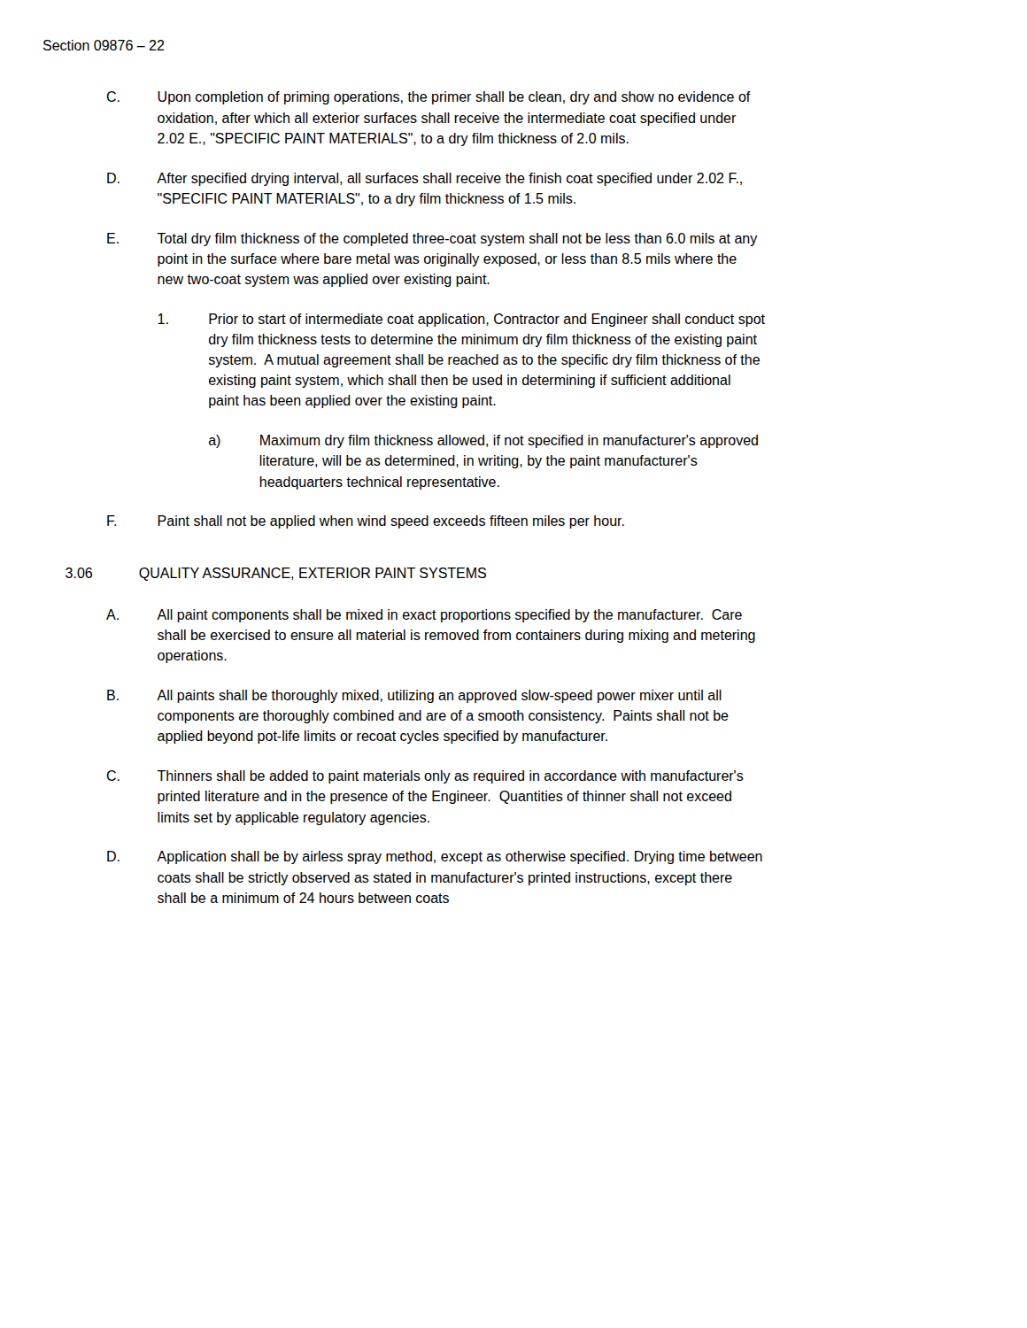Section 09876 – 22
C. Upon completion of priming operations, the primer shall be clean, dry and show no evidence of oxidation, after which all exterior surfaces shall receive the intermediate coat specified under 2.02 E., "SPECIFIC PAINT MATERIALS", to a dry film thickness of 2.0 mils.
D. After specified drying interval, all surfaces shall receive the finish coat specified under 2.02 F., "SPECIFIC PAINT MATERIALS", to a dry film thickness of 1.5 mils.
E. Total dry film thickness of the completed three-coat system shall not be less than 6.0 mils at any point in the surface where bare metal was originally exposed, or less than 8.5 mils where the new two-coat system was applied over existing paint.
1. Prior to start of intermediate coat application, Contractor and Engineer shall conduct spot dry film thickness tests to determine the minimum dry film thickness of the existing paint system. A mutual agreement shall be reached as to the specific dry film thickness of the existing paint system, which shall then be used in determining if sufficient additional paint has been applied over the existing paint.
a) Maximum dry film thickness allowed, if not specified in manufacturer's approved literature, will be as determined, in writing, by the paint manufacturer's headquarters technical representative.
F. Paint shall not be applied when wind speed exceeds fifteen miles per hour.
3.06 QUALITY ASSURANCE, EXTERIOR PAINT SYSTEMS
A. All paint components shall be mixed in exact proportions specified by the manufacturer. Care shall be exercised to ensure all material is removed from containers during mixing and metering operations.
B. All paints shall be thoroughly mixed, utilizing an approved slow-speed power mixer until all components are thoroughly combined and are of a smooth consistency. Paints shall not be applied beyond pot-life limits or recoat cycles specified by manufacturer.
C. Thinners shall be added to paint materials only as required in accordance with manufacturer's printed literature and in the presence of the Engineer. Quantities of thinner shall not exceed limits set by applicable regulatory agencies.
D. Application shall be by airless spray method, except as otherwise specified. Drying time between coats shall be strictly observed as stated in manufacturer's printed instructions, except there shall be a minimum of 24 hours between coats